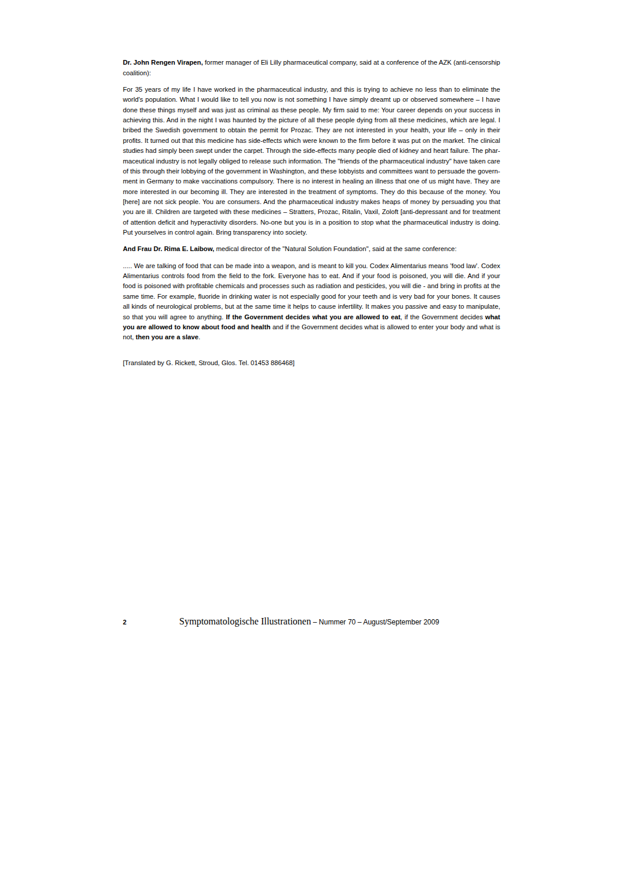Dr. John Rengen Virapen, former manager of Eli Lilly pharmaceutical company, said at a conference of the AZK (anti-censorship coalition):
For 35 years of my life I have worked in the pharmaceutical industry, and this is trying to achieve no less than to eliminate the world's population. What I would like to tell you now is not something I have simply dreamt up or observed somewhere – I have done these things myself and was just as criminal as these people. My firm said to me: Your career depends on your success in achieving this. And in the night I was haunted by the picture of all these people dying from all these medicines, which are legal. I bribed the Swedish government to obtain the permit for Prozac. They are not interested in your health, your life – only in their profits. It turned out that this medicine has side-effects which were known to the firm before it was put on the market. The clinical studies had simply been swept under the carpet. Through the side-effects many people died of kidney and heart failure. The pharmaceutical industry is not legally obliged to release such information. The "friends of the pharmaceutical industry" have taken care of this through their lobbying of the government in Washington, and these lobbyists and committees want to persuade the government in Germany to make vaccinations compulsory. There is no interest in healing an illness that one of us might have. They are more interested in our becoming ill. They are interested in the treatment of symptoms. They do this because of the money. You [here] are not sick people. You are consumers. And the pharmaceutical industry makes heaps of money by persuading you that you are ill. Children are targeted with these medicines – Stratters, Prozac, Ritalin, Vaxil, Zoloft [anti-depressant and for treatment of attention deficit and hyperactivity disorders. No-one but you is in a position to stop what the pharmaceutical industry is doing. Put yourselves in control again. Bring transparency into society.
And Frau Dr. Rima E. Laibow, medical director of the "Natural Solution Foundation", said at the same conference:
..... We are talking of food that can be made into a weapon, and is meant to kill you. Codex Alimentarius means 'food law'. Codex Alimentarius controls food from the field to the fork. Everyone has to eat. And if your food is poisoned, you will die. And if your food is poisoned with profitable chemicals and processes such as radiation and pesticides, you will die - and bring in profits at the same time. For example, fluoride in drinking water is not especially good for your teeth and is very bad for your bones. It causes all kinds of neurological problems, but at the same time it helps to cause infertility. It makes you passive and easy to manipulate, so that you will agree to anything. If the Government decides what you are allowed to eat, if the Government decides what you are allowed to know about food and health and if the Government decides what is allowed to enter your body and what is not, then you are a slave.
[Translated by G. Rickett, Stroud, Glos. Tel. 01453 886468]
2
Symptomatologische Illustrationen – Nummer 70 – August/September 2009